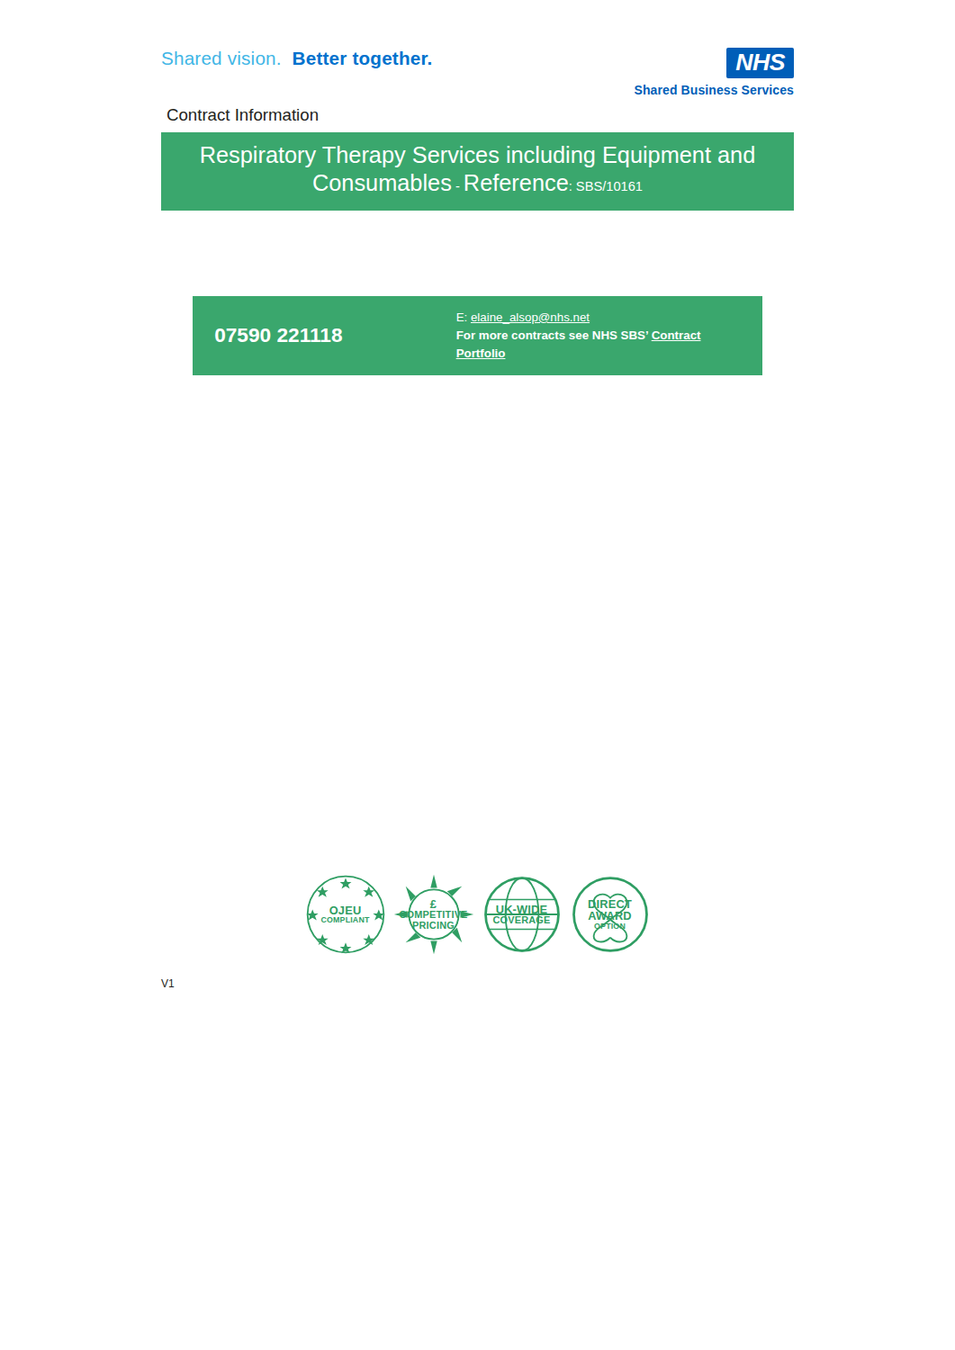Shared vision. Better together.
NHS
Shared Business Services
Contract Information
Respiratory Therapy Services including Equipment and
Consumables - Reference: SBS/10161
07590 221118
E: elaine_alsop@nhs.net
For more contracts see NHS SBS’ Contract Portfolio
OJEU COMPLIANT
£COMPETITIVE
PRICING
UK-WIDECOVERAGE
DIRECT AWARD OPTION
V1